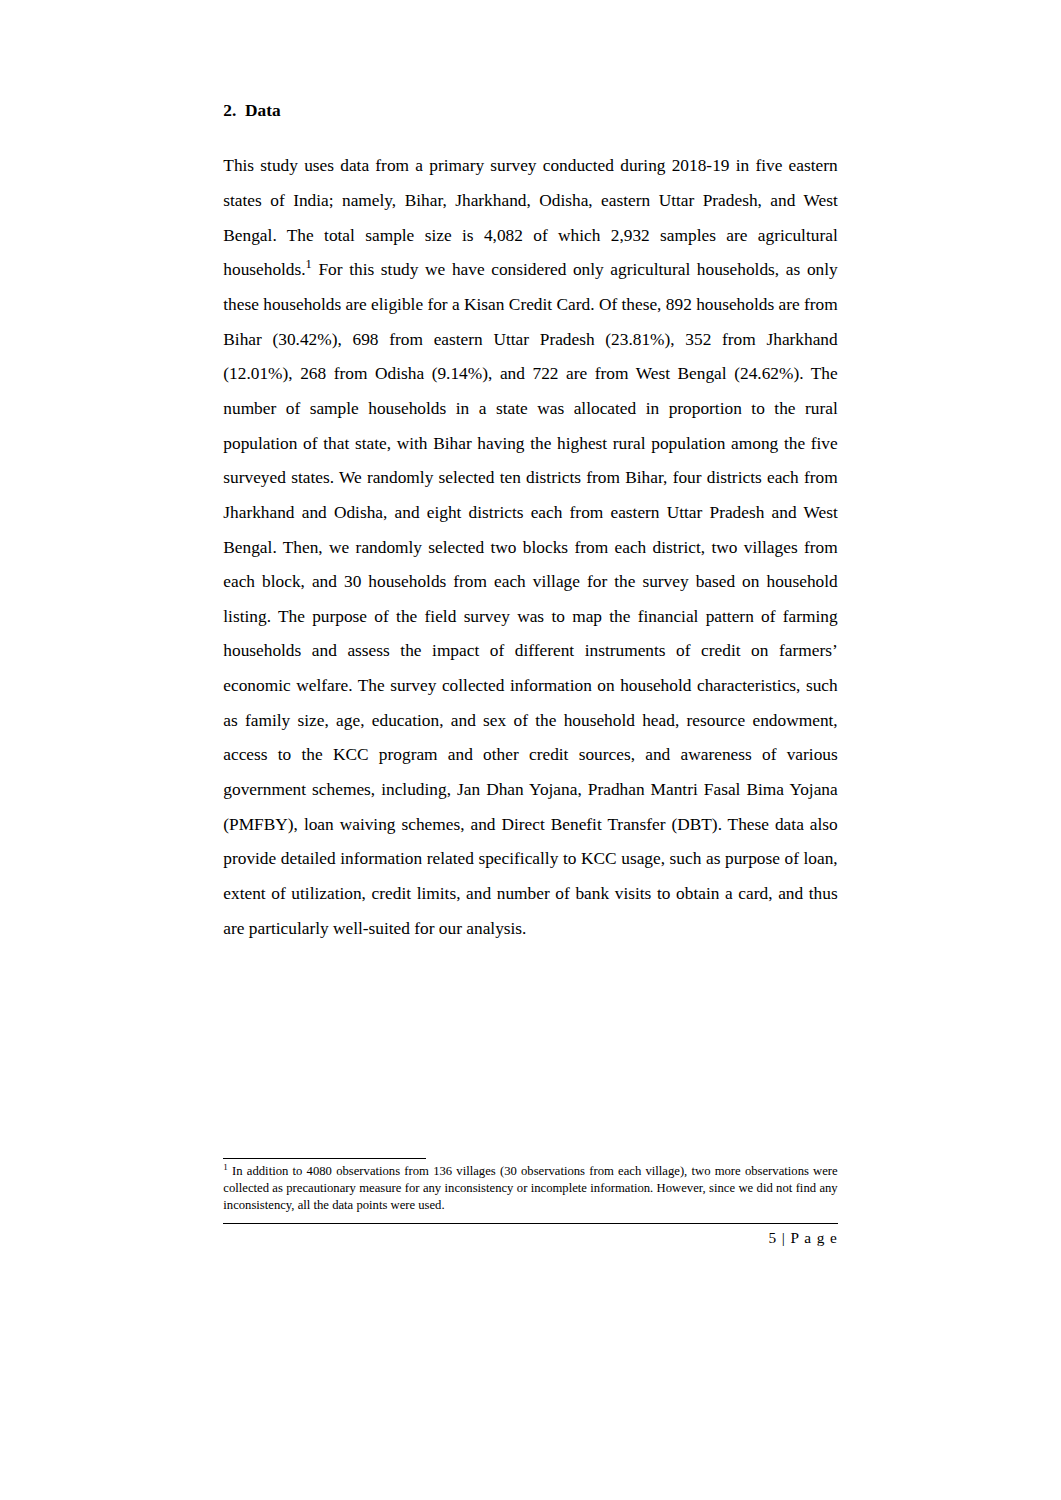2. Data
This study uses data from a primary survey conducted during 2018-19 in five eastern states of India; namely, Bihar, Jharkhand, Odisha, eastern Uttar Pradesh, and West Bengal. The total sample size is 4,082 of which 2,932 samples are agricultural households.1 For this study we have considered only agricultural households, as only these households are eligible for a Kisan Credit Card. Of these, 892 households are from Bihar (30.42%), 698 from eastern Uttar Pradesh (23.81%), 352 from Jharkhand (12.01%), 268 from Odisha (9.14%), and 722 are from West Bengal (24.62%). The number of sample households in a state was allocated in proportion to the rural population of that state, with Bihar having the highest rural population among the five surveyed states. We randomly selected ten districts from Bihar, four districts each from Jharkhand and Odisha, and eight districts each from eastern Uttar Pradesh and West Bengal. Then, we randomly selected two blocks from each district, two villages from each block, and 30 households from each village for the survey based on household listing. The purpose of the field survey was to map the financial pattern of farming households and assess the impact of different instruments of credit on farmers’ economic welfare. The survey collected information on household characteristics, such as family size, age, education, and sex of the household head, resource endowment, access to the KCC program and other credit sources, and awareness of various government schemes, including, Jan Dhan Yojana, Pradhan Mantri Fasal Bima Yojana (PMFBY), loan waiving schemes, and Direct Benefit Transfer (DBT). These data also provide detailed information related specifically to KCC usage, such as purpose of loan, extent of utilization, credit limits, and number of bank visits to obtain a card, and thus are particularly well-suited for our analysis.
1 In addition to 4080 observations from 136 villages (30 observations from each village), two more observations were collected as precautionary measure for any inconsistency or incomplete information. However, since we did not find any inconsistency, all the data points were used.
5 | P a g e